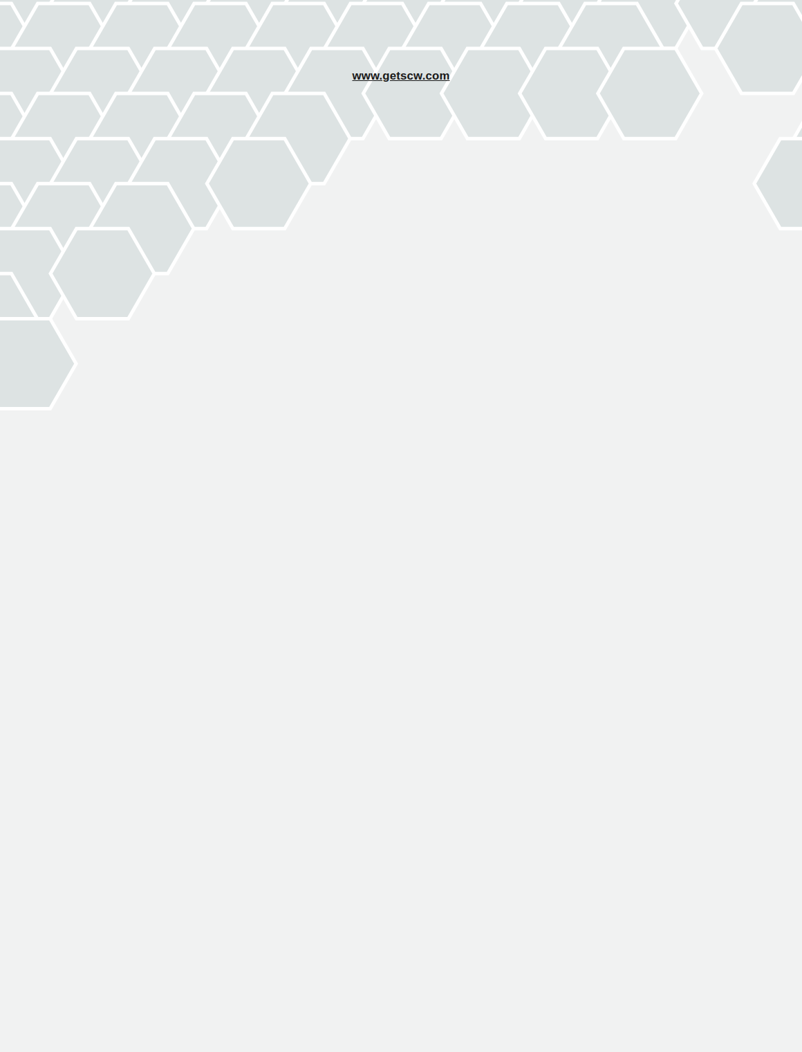www.getscw.com